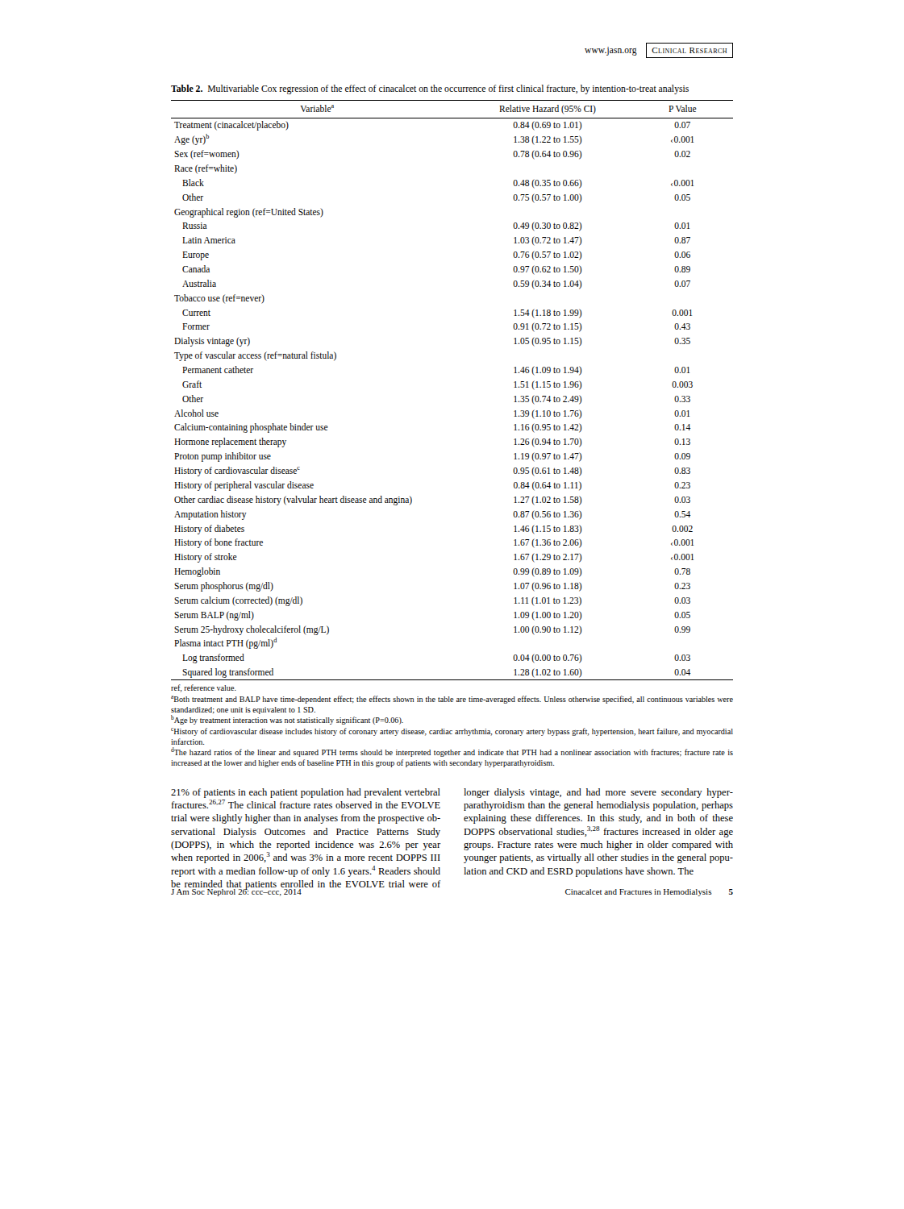www.jasn.org Clinical Research
Table 2. Multivariable Cox regression of the effect of cinacalcet on the occurrence of first clinical fracture, by intention-to-treat analysis
| Variable a | Relative Hazard (95% CI) | P Value |
| --- | --- | --- |
| Treatment (cinacalcet/placebo) | 0.84 (0.69 to 1.01) | 0.07 |
| Age (yr) b | 1.38 (1.22 to 1.55) | 0.001 |
| Sex (ref=women) | 0.78 (0.64 to 0.96) | 0.02 |
| Race (ref=white) | | |
| Black | 0.48 (0.35 to 0.66) | 0.001 |
| Other | 0.75 (0.57 to 1.00) | 0.05 |
| Geographical region (ref=United States) | | |
| Russia | 0.49 (0.30 to 0.82) | 0.01 |
| Latin America | 1.03 (0.72 to 1.47) | 0.87 |
| Europe | 0.76 (0.57 to 1.02) | 0.06 |
| Canada | 0.97 (0.62 to 1.50) | 0.89 |
| Australia | 0.59 (0.34 to 1.04) | 0.07 |
| Tobacco use (ref=never) | | |
| Current | 1.54 (1.18 to 1.99) | 0.001 |
| Former | 0.91 (0.72 to 1.15) | 0.43 |
| Dialysis vintage (yr) | 1.05 (0.95 to 1.15) | 0.35 |
| Type of vascular access (ref=natural fistula) | | |
| Permanent catheter | 1.46 (1.09 to 1.94) | 0.01 |
| Graft | 1.51 (1.15 to 1.96) | 0.003 |
| Other | 1.35 (0.74 to 2.49) | 0.33 |
| Alcohol use | 1.39 (1.10 to 1.76) | 0.01 |
| Calcium-containing phosphate binder use | 1.16 (0.95 to 1.42) | 0.14 |
| Hormone replacement therapy | 1.26 (0.94 to 1.70) | 0.13 |
| Proton pump inhibitor use | 1.19 (0.97 to 1.47) | 0.09 |
| History of cardiovascular disease c | 0.95 (0.61 to 1.48) | 0.83 |
| History of peripheral vascular disease | 0.84 (0.64 to 1.11) | 0.23 |
| Other cardiac disease history (valvular heart disease and angina) | 1.27 (1.02 to 1.58) | 0.03 |
| Amputation history | 0.87 (0.56 to 1.36) | 0.54 |
| History of diabetes | 1.46 (1.15 to 1.83) | 0.002 |
| History of bone fracture | 1.67 (1.36 to 2.06) | 0.001 |
| History of stroke | 1.67 (1.29 to 2.17) | 0.001 |
| Hemoglobin | 0.99 (0.89 to 1.09) | 0.78 |
| Serum phosphorus (mg/dl) | 1.07 (0.96 to 1.18) | 0.23 |
| Serum calcium (corrected) (mg/dl) | 1.11 (1.01 to 1.23) | 0.03 |
| Serum BALP (ng/ml) | 1.09 (1.00 to 1.20) | 0.05 |
| Serum 25-hydroxy cholecalciferol (mg/L) | 1.00 (0.90 to 1.12) | 0.99 |
| Plasma intact PTH (pg/ml) d | | |
| Log transformed | 0.04 (0.00 to 0.76) | 0.03 |
| Squared log transformed | 1.28 (1.02 to 1.60) | 0.04 |
ref, reference value.
aBoth treatment and BALP have time-dependent effect; the effects shown in the table are time-averaged effects. Unless otherwise specified, all continuous variables were standardized; one unit is equivalent to 1 SD.
bAge by treatment interaction was not statistically significant (P=0.06).
cHistory of cardiovascular disease includes history of coronary artery disease, cardiac arrhythmia, coronary artery bypass graft, hypertension, heart failure, and myocardial infarction.
dThe hazard ratios of the linear and squared PTH terms should be interpreted together and indicate that PTH had a nonlinear association with fractures; fracture rate is increased at the lower and higher ends of baseline PTH in this group of patients with secondary hyperparathyroidism.
21% of patients in each patient population had prevalent vertebral fractures.26,27 The clinical fracture rates observed in the EVOLVE trial were slightly higher than in analyses from the prospective observational Dialysis Outcomes and Practice Patterns Study (DOPPS), in which the reported incidence was 2.6% per year when reported in 2006,3 and was 3% in a more recent DOPPS III report with a median follow-up of only 1.6 years.4 Readers should be reminded that patients enrolled in the EVOLVE trial were of longer dialysis vintage, and had more severe secondary hyperparathyroidism than the general hemodialysis population, perhaps explaining these differences. In this study, and in both of these DOPPS observational studies,3,28 fractures increased in older age groups. Fracture rates were much higher in older compared with younger patients, as virtually all other studies in the general population and CKD and ESRD populations have shown. The
J Am Soc Nephrol 26: ccc–ccc, 2014
Cinacalcet and Fractures in Hemodialysis 5